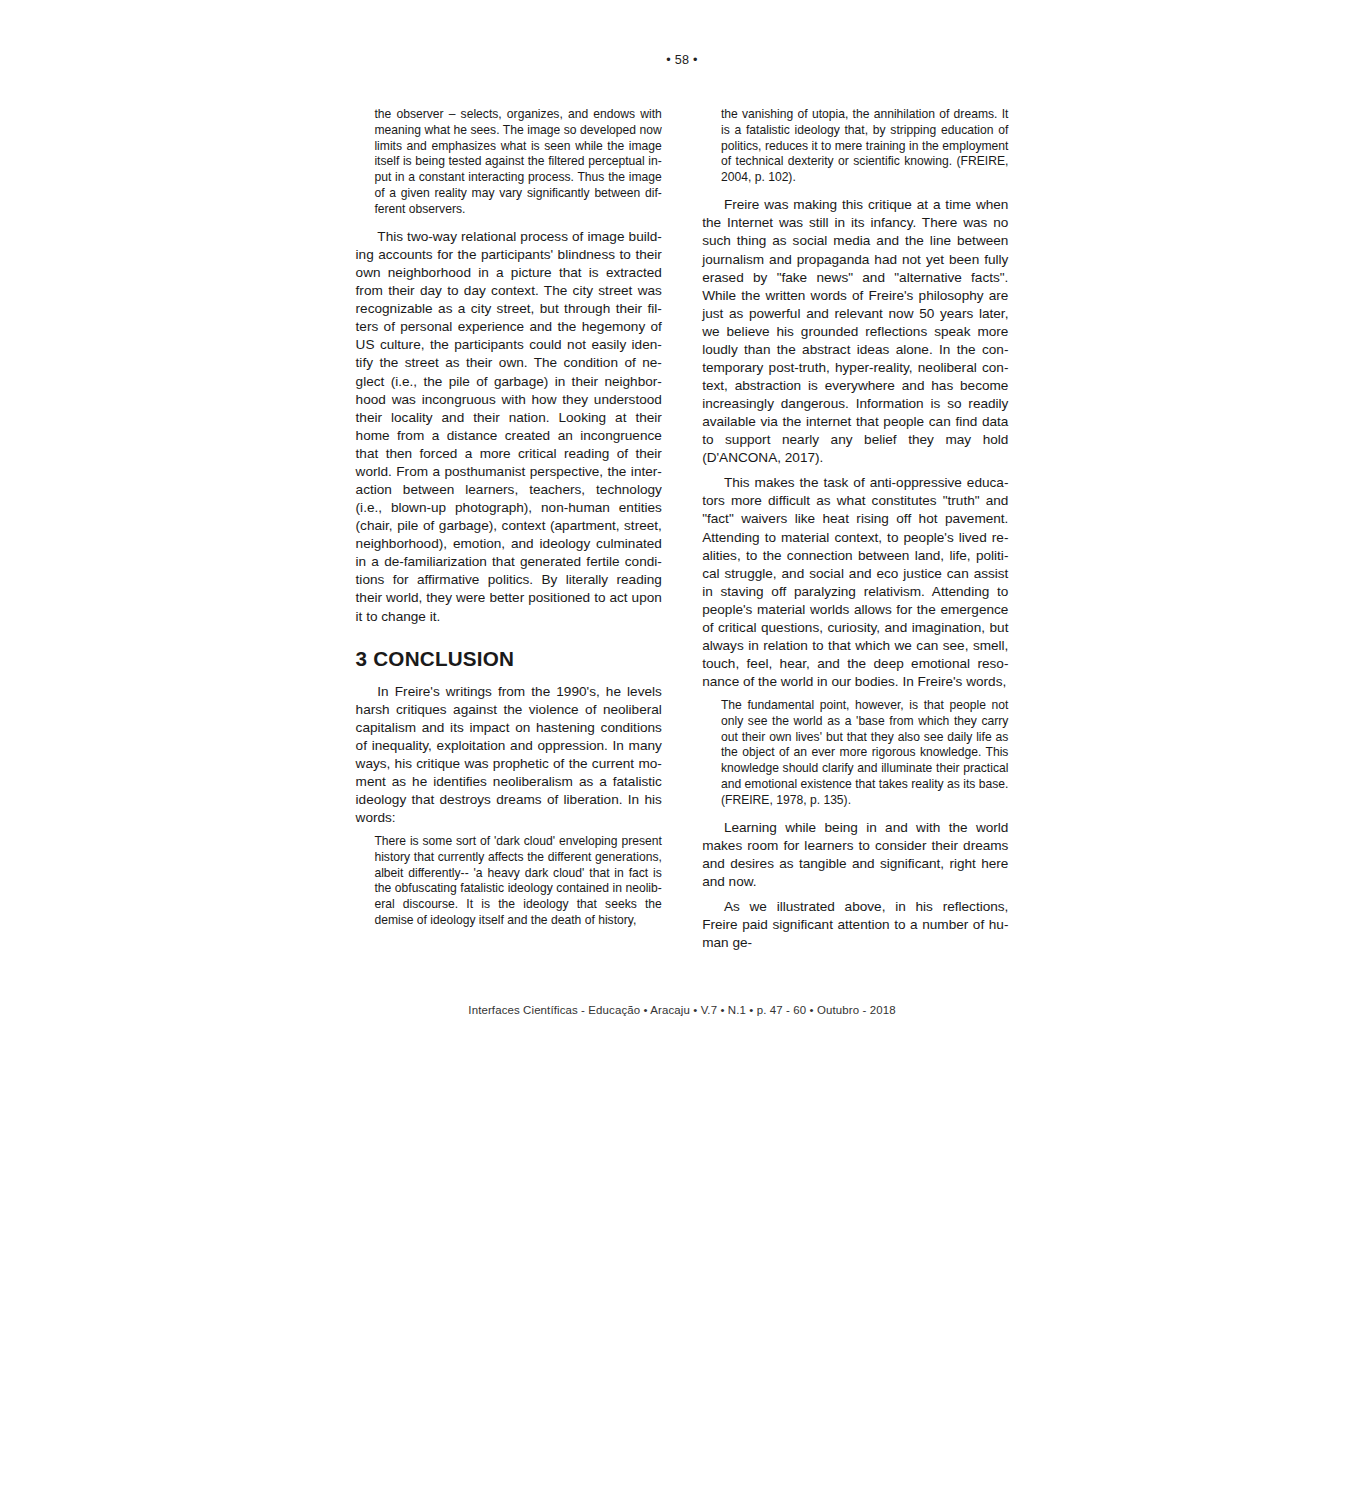• 58 •
the observer – selects, organizes, and endows with meaning what he sees. The image so developed now limits and emphasizes what is seen while the image itself is being tested against the filtered perceptual input in a constant interacting process. Thus the image of a given reality may vary significantly between different observers.
This two-way relational process of image building accounts for the participants' blindness to their own neighborhood in a picture that is extracted from their day to day context. The city street was recognizable as a city street, but through their filters of personal experience and the hegemony of US culture, the participants could not easily identify the street as their own. The condition of neglect (i.e., the pile of garbage) in their neighborhood was incongruous with how they understood their locality and their nation. Looking at their home from a distance created an incongruence that then forced a more critical reading of their world. From a posthumanist perspective, the interaction between learners, teachers, technology (i.e., blown-up photograph), non-human entities (chair, pile of garbage), context (apartment, street, neighborhood), emotion, and ideology culminated in a de-familiarization that generated fertile conditions for affirmative politics. By literally reading their world, they were better positioned to act upon it to change it.
3 Conclusion
In Freire's writings from the 1990's, he levels harsh critiques against the violence of neoliberal capitalism and its impact on hastening conditions of inequality, exploitation and oppression. In many ways, his critique was prophetic of the current moment as he identifies neoliberalism as a fatalistic ideology that destroys dreams of liberation. In his words:
There is some sort of 'dark cloud' enveloping present history that currently affects the different generations, albeit differently-- 'a heavy dark cloud' that in fact is the obfuscating fatalistic ideology contained in neoliberal discourse. It is the ideology that seeks the demise of ideology itself and the death of history,
the vanishing of utopia, the annihilation of dreams. It is a fatalistic ideology that, by stripping education of politics, reduces it to mere training in the employment of technical dexterity or scientific knowing. (FREIRE, 2004, p. 102).
Freire was making this critique at a time when the Internet was still in its infancy. There was no such thing as social media and the line between journalism and propaganda had not yet been fully erased by "fake news" and "alternative facts". While the written words of Freire's philosophy are just as powerful and relevant now 50 years later, we believe his grounded reflections speak more loudly than the abstract ideas alone. In the contemporary post-truth, hyper-reality, neoliberal context, abstraction is everywhere and has become increasingly dangerous. Information is so readily available via the internet that people can find data to support nearly any belief they may hold (D'ANCONA, 2017).
This makes the task of anti-oppressive educators more difficult as what constitutes "truth" and "fact" waivers like heat rising off hot pavement. Attending to material context, to people's lived realities, to the connection between land, life, political struggle, and social and eco justice can assist in staving off paralyzing relativism. Attending to people's material worlds allows for the emergence of critical questions, curiosity, and imagination, but always in relation to that which we can see, smell, touch, feel, hear, and the deep emotional resonance of the world in our bodies. In Freire's words,
The fundamental point, however, is that people not only see the world as a 'base from which they carry out their own lives' but that they also see daily life as the object of an ever more rigorous knowledge. This knowledge should clarify and illuminate their practical and emotional existence that takes reality as its base. (FREIRE, 1978, p. 135).
Learning while being in and with the world makes room for learners to consider their dreams and desires as tangible and significant, right here and now.
As we illustrated above, in his reflections, Freire paid significant attention to a number of human ge-
Interfaces Científicas - Educação • Aracaju • V.7 • N.1 • p. 47 - 60 • Outubro - 2018